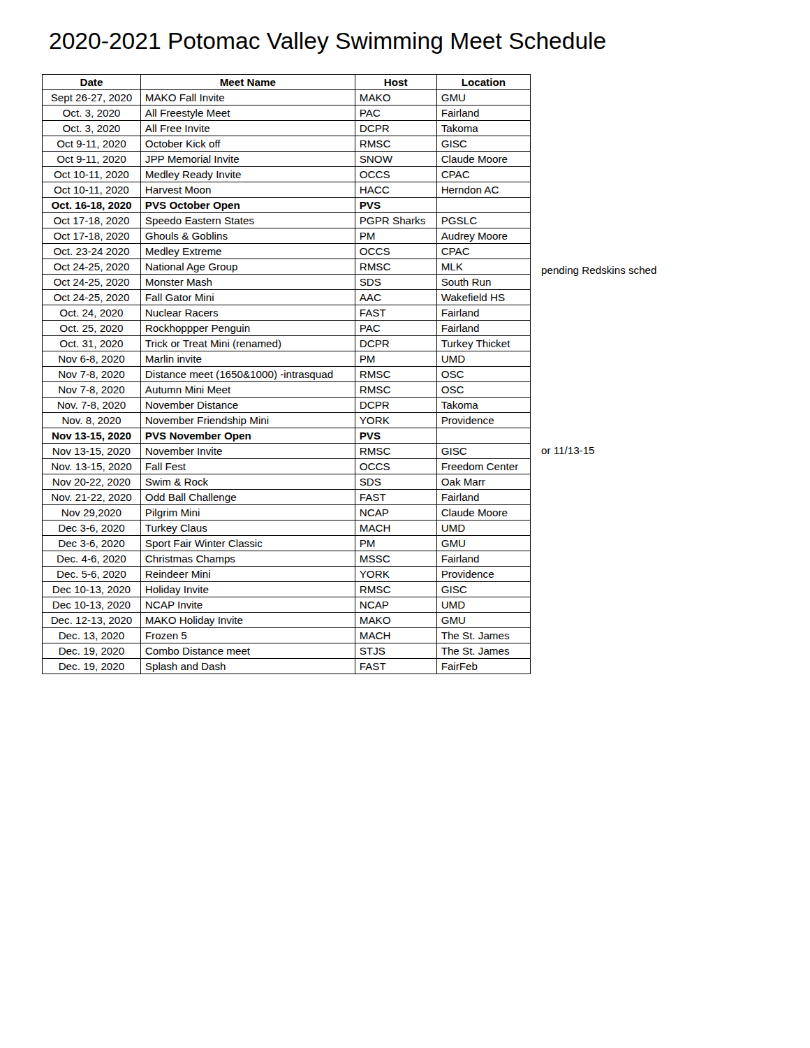2020-2021 Potomac Valley Swimming Meet Schedule
| Date | Meet Name | Host | Location |
| --- | --- | --- | --- |
| Sept 26-27, 2020 | MAKO Fall Invite | MAKO | GMU |
| Oct. 3, 2020 | All Freestyle Meet | PAC | Fairland |
| Oct. 3, 2020 | All Free Invite | DCPR | Takoma |
| Oct 9-11, 2020 | October Kick off | RMSC | GISC |
| Oct 9-11, 2020 | JPP Memorial Invite | SNOW | Claude Moore |
| Oct 10-11, 2020 | Medley Ready Invite | OCCS | CPAC |
| Oct 10-11, 2020 | Harvest Moon | HACC | Herndon AC |
| Oct. 16-18, 2020 | PVS October Open | PVS | |
| Oct 17-18, 2020 | Speedo Eastern States | PGPR Sharks | PGSLC |
| Oct 17-18, 2020 | Ghouls & Goblins | PM | Audrey Moore |
| Oct. 23-24 2020 | Medley Extreme | OCCS | CPAC |
| Oct 24-25, 2020 | National Age Group | RMSC | MLK |
| Oct 24-25, 2020 | Monster Mash | SDS | South Run |
| Oct 24-25, 2020 | Fall Gator Mini | AAC | Wakefield HS |
| Oct. 24, 2020 | Nuclear Racers | FAST | Fairland |
| Oct. 25, 2020 | Rockhoppper Penguin | PAC | Fairland |
| Oct. 31, 2020 | Trick or Treat Mini (renamed) | DCPR | Turkey Thicket |
| Nov 6-8, 2020 | Marlin invite | PM | UMD |
| Nov 7-8, 2020 | Distance meet (1650&1000) -intrasquad | RMSC | OSC |
| Nov 7-8, 2020 | Autumn Mini Meet | RMSC | OSC |
| Nov. 7-8, 2020 | November Distance | DCPR | Takoma |
| Nov. 8, 2020 | November Friendship Mini | YORK | Providence |
| Nov 13-15, 2020 | PVS November Open | PVS | |
| Nov 13-15, 2020 | November Invite | RMSC | GISC |
| Nov. 13-15, 2020 | Fall Fest | OCCS | Freedom Center |
| Nov 20-22, 2020 | Swim & Rock | SDS | Oak Marr |
| Nov. 21-22, 2020 | Odd Ball Challenge | FAST | Fairland |
| Nov 29,2020 | Pilgrim Mini | NCAP | Claude Moore |
| Dec 3-6, 2020 | Turkey Claus | MACH | UMD |
| Dec 3-6, 2020 | Sport Fair Winter Classic | PM | GMU |
| Dec. 4-6, 2020 | Christmas Champs | MSSC | Fairland |
| Dec. 5-6, 2020 | Reindeer Mini | YORK | Providence |
| Dec 10-13, 2020 | Holiday Invite | RMSC | GISC |
| Dec 10-13, 2020 | NCAP Invite | NCAP | UMD |
| Dec. 12-13, 2020 | MAKO Holiday Invite | MAKO | GMU |
| Dec. 13, 2020 | Frozen 5 | MACH | The St. James |
| Dec. 19, 2020 | Combo Distance meet | STJS | The St. James |
| Dec. 19, 2020 | Splash and Dash | FAST | FairFeb |
pending Redskins sched
or 11/13-15